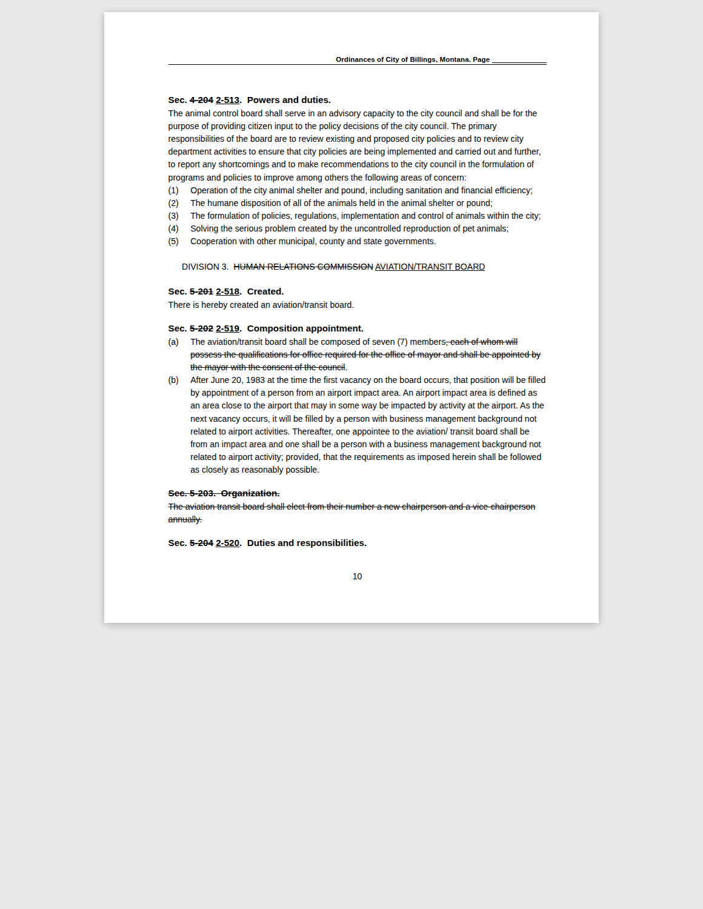Ordinances of City of Billings, Montana. Page
Sec. 4-204 2-513. Powers and duties.
The animal control board shall serve in an advisory capacity to the city council and shall be for the purpose of providing citizen input to the policy decisions of the city council. The primary responsibilities of the board are to review existing and proposed city policies and to review city department activities to ensure that city policies are being implemented and carried out and further, to report any shortcomings and to make recommendations to the city council in the formulation of programs and policies to improve among others the following areas of concern:
(1) Operation of the city animal shelter and pound, including sanitation and financial efficiency;
(2) The humane disposition of all of the animals held in the animal shelter or pound;
(3) The formulation of policies, regulations, implementation and control of animals within the city;
(4) Solving the serious problem created by the uncontrolled reproduction of pet animals;
(5) Cooperation with other municipal, county and state governments.
DIVISION 3. HUMAN RELATIONS COMMISSION AVIATION/TRANSIT BOARD
Sec. 5-201 2-518. Created.
There is hereby created an aviation/transit board.
Sec. 5-202 2-519. Composition appointment.
(a) The aviation/transit board shall be composed of seven (7) members, each of whom will possess the qualifications for office required for the office of mayor and shall be appointed by the mayor with the consent of the council.
(b) After June 20, 1983 at the time the first vacancy on the board occurs, that position will be filled by appointment of a person from an airport impact area. An airport impact area is defined as an area close to the airport that may in some way be impacted by activity at the airport. As the next vacancy occurs, it will be filled by a person with business management background not related to airport activities. Thereafter, one appointee to the aviation/ transit board shall be from an impact area and one shall be a person with a business management background not related to airport activity; provided, that the requirements as imposed herein shall be followed as closely as reasonably possible.
Sec. 5-203. Organization.
The aviation transit board shall elect from their number a new chairperson and a vice-chairperson annually.
Sec. 5-204 2-520. Duties and responsibilities.
10